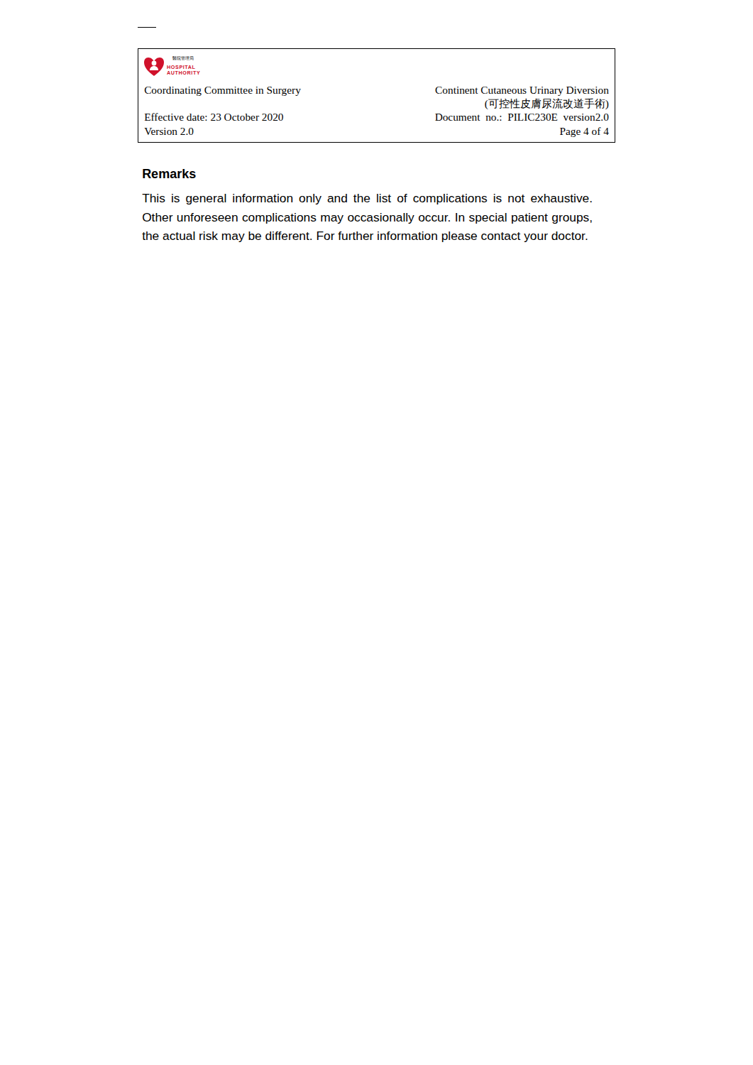醫院管理局 HOSPITAL AUTHORITY
Coordinating Committee in Surgery
Continent Cutaneous Urinary Diversion
(可控性皮膚尿流改道手術)
Effective date: 23 October 2020
Document no.: PILIC230E version2.0
Version 2.0
Page 4 of 4
Remarks
This is general information only and the list of complications is not exhaustive. Other unforeseen complications may occasionally occur. In special patient groups, the actual risk may be different. For further information please contact your doctor.